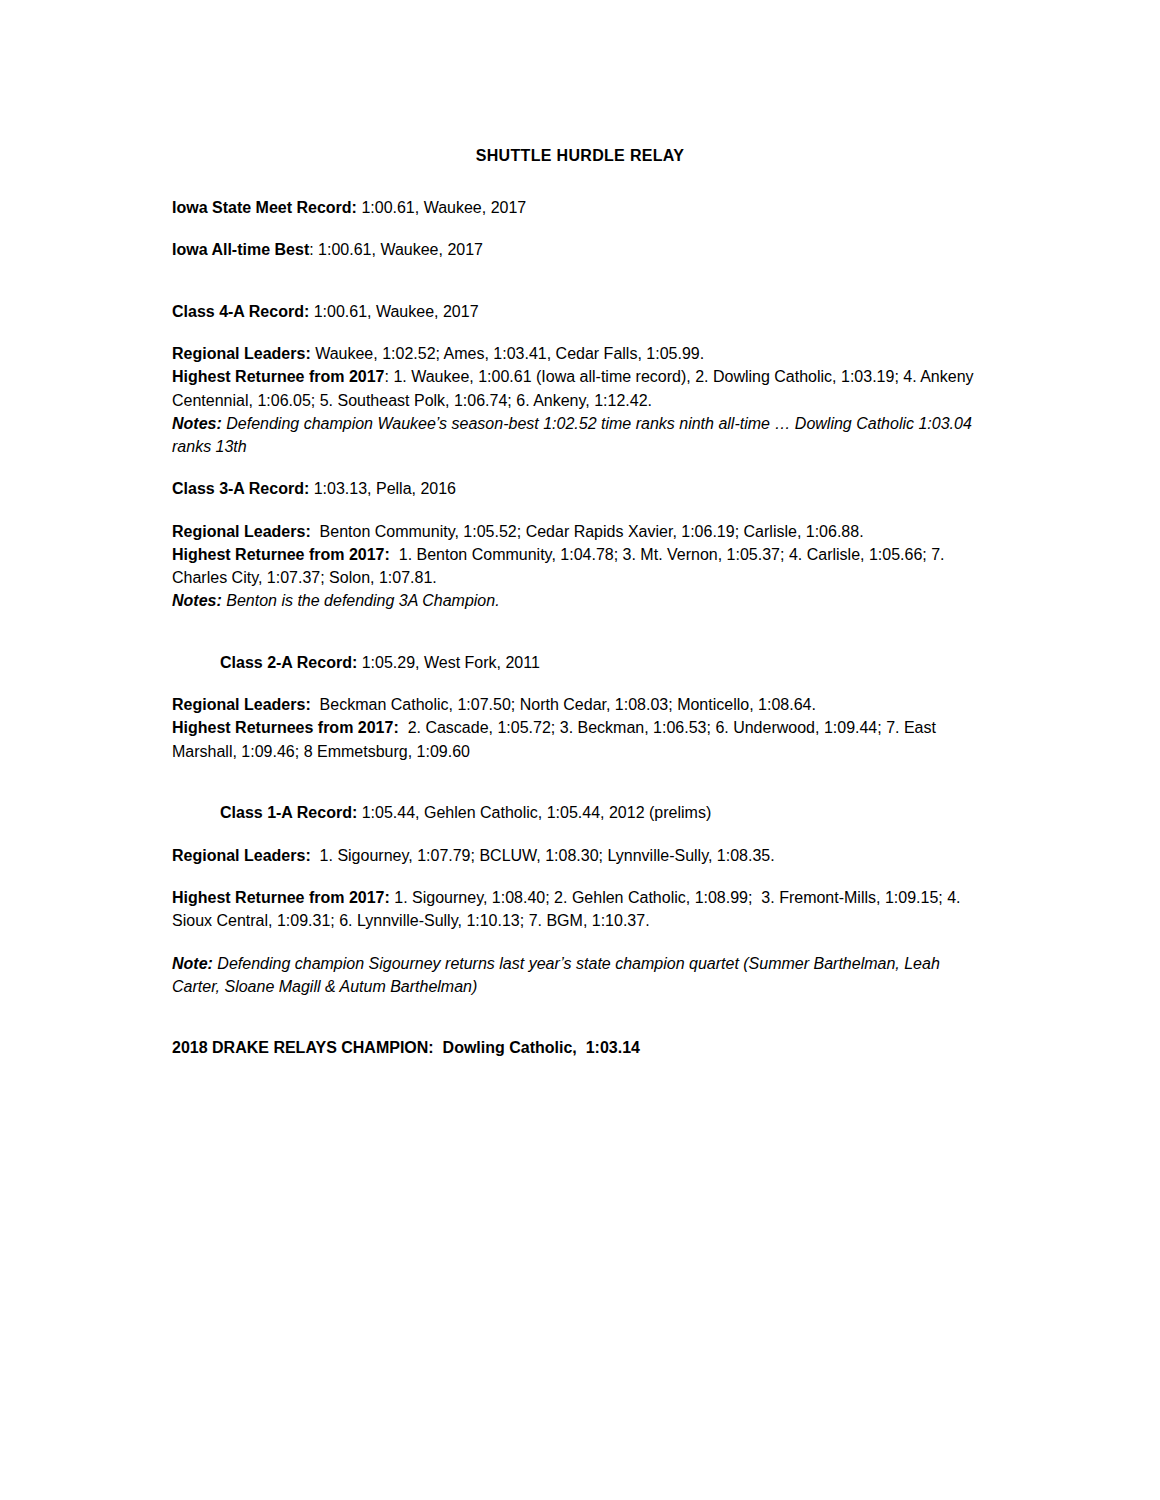SHUTTLE HURDLE RELAY
Iowa State Meet Record: 1:00.61, Waukee, 2017
Iowa All-time Best: 1:00.61, Waukee, 2017
Class 4-A Record: 1:00.61, Waukee, 2017
Regional Leaders: Waukee, 1:02.52; Ames, 1:03.41, Cedar Falls, 1:05.99. Highest Returnee from 2017: 1. Waukee, 1:00.61 (Iowa all-time record), 2. Dowling Catholic, 1:03.19; 4. Ankeny Centennial, 1:06.05; 5. Southeast Polk, 1:06.74; 6. Ankeny, 1:12.42. Notes: Defending champion Waukee’s season-best 1:02.52 time ranks ninth all-time … Dowling Catholic 1:03.04 ranks 13th
Class 3-A Record: 1:03.13, Pella, 2016
Regional Leaders: Benton Community, 1:05.52; Cedar Rapids Xavier, 1:06.19; Carlisle, 1:06.88. Highest Returnee from 2017: 1. Benton Community, 1:04.78; 3. Mt. Vernon, 1:05.37; 4. Carlisle, 1:05.66; 7. Charles City, 1:07.37; Solon, 1:07.81. Notes: Benton is the defending 3A Champion.
Class 2-A Record: 1:05.29, West Fork, 2011
Regional Leaders: Beckman Catholic, 1:07.50; North Cedar, 1:08.03; Monticello, 1:08.64. Highest Returnees from 2017: 2. Cascade, 1:05.72; 3. Beckman, 1:06.53; 6. Underwood, 1:09.44; 7. East Marshall, 1:09.46; 8 Emmetsburg, 1:09.60
Class 1-A Record: 1:05.44, Gehlen Catholic, 1:05.44, 2012 (prelims)
Regional Leaders: 1. Sigourney, 1:07.79; BCLUW, 1:08.30; Lynnville-Sully, 1:08.35.
Highest Returnee from 2017: 1. Sigourney, 1:08.40; 2. Gehlen Catholic, 1:08.99; 3. Fremont-Mills, 1:09.15; 4. Sioux Central, 1:09.31; 6. Lynnville-Sully, 1:10.13; 7. BGM, 1:10.37.
Note: Defending champion Sigourney returns last year’s state champion quartet (Summer Barthelman, Leah Carter, Sloane Magill & Autum Barthelman)
2018 DRAKE RELAYS CHAMPION: Dowling Catholic, 1:03.14